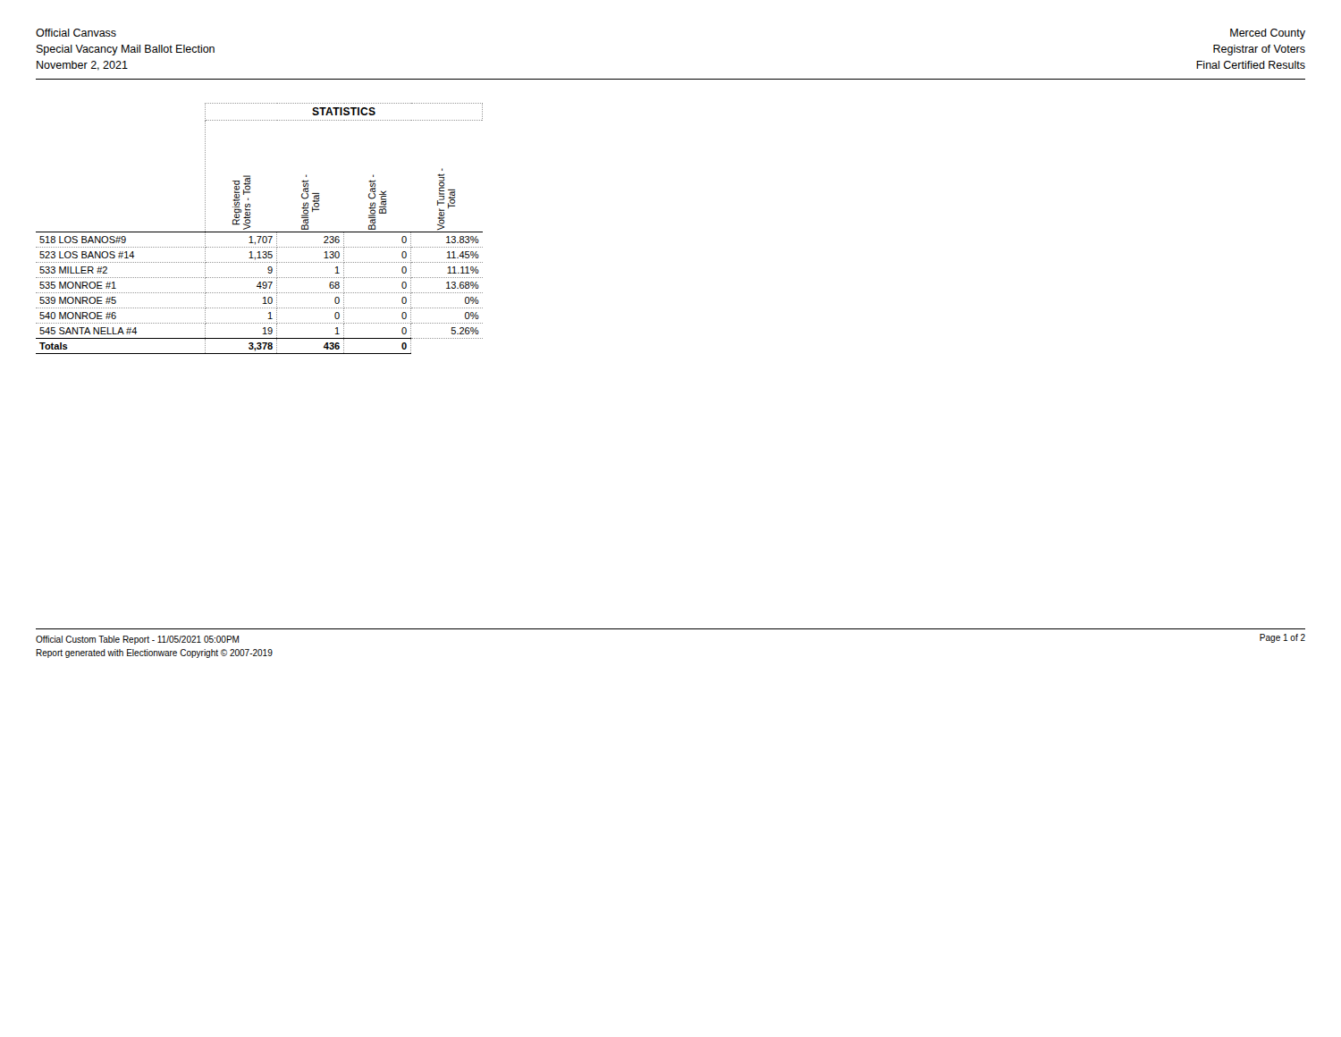Official Canvass
Special Vacancy Mail Ballot Election
November 2, 2021
Merced County
Registrar of Voters
Final Certified Results
| | STATISTICS |
| | Registered Voters - Total | Ballots Cast - Total | Ballots Cast - Blank | Voter Turnout - Total |
| 518 LOS BANOS#9 | 1,707 | 236 | 0 | 13.83% |
| 523 LOS BANOS #14 | 1,135 | 130 | 0 | 11.45% |
| 533 MILLER #2 | 9 | 1 | 0 | 11.11% |
| 535 MONROE #1 | 497 | 68 | 0 | 13.68% |
| 539 MONROE #5 | 10 | 0 | 0 | 0% |
| 540 MONROE #6 | 1 | 0 | 0 | 0% |
| 545 SANTA NELLA #4 | 19 | 1 | 0 | 5.26% |
| Totals | 3,378 | 436 | 0 | |
Official Custom Table Report - 11/05/2021 05:00PM
Report generated with Electionware Copyright © 2007-2019
Page 1 of 2